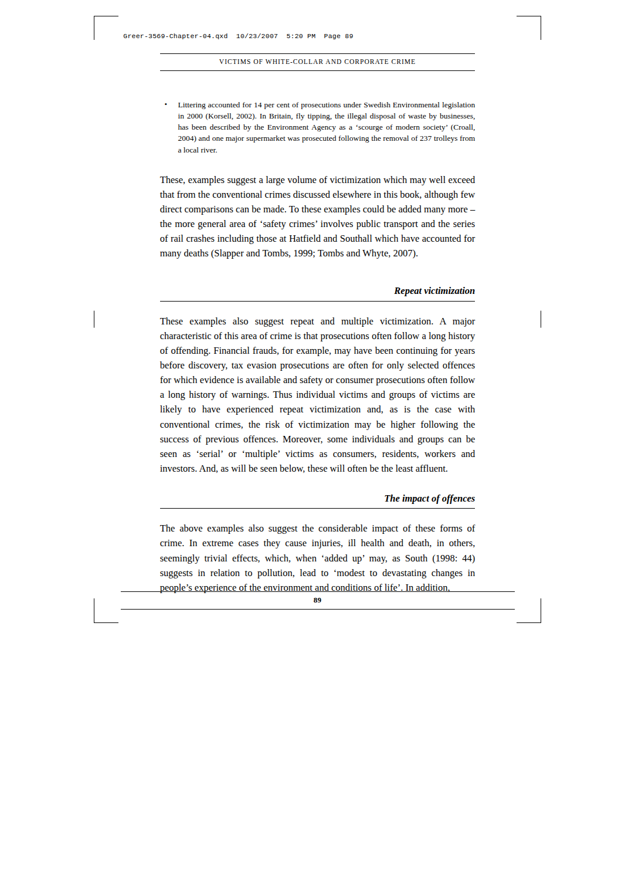Greer-3569-Chapter-04.qxd 10/23/2007 5:20 PM Page 89
Victims of White-Collar and Corporate Crime
Littering accounted for 14 per cent of prosecutions under Swedish Environmental legislation in 2000 (Korsell, 2002). In Britain, fly tipping, the illegal disposal of waste by businesses, has been described by the Environment Agency as a ‘scourge of modern society’ (Croall, 2004) and one major supermarket was prosecuted following the removal of 237 trolleys from a local river.
These, examples suggest a large volume of victimization which may well exceed that from the conventional crimes discussed elsewhere in this book, although few direct comparisons can be made. To these examples could be added many more – the more general area of ‘safety crimes’ involves public transport and the series of rail crashes including those at Hatfield and Southall which have accounted for many deaths (Slapper and Tombs, 1999; Tombs and Whyte, 2007).
Repeat victimization
These examples also suggest repeat and multiple victimization. A major characteristic of this area of crime is that prosecutions often follow a long history of offending. Financial frauds, for example, may have been continuing for years before discovery, tax evasion prosecutions are often for only selected offences for which evidence is available and safety or consumer prosecutions often follow a long history of warnings. Thus individual victims and groups of victims are likely to have experienced repeat victimization and, as is the case with conventional crimes, the risk of victimization may be higher following the success of previous offences. Moreover, some individuals and groups can be seen as ‘serial’ or ‘multiple’ victims as consumers, residents, workers and investors. And, as will be seen below, these will often be the least affluent.
The impact of offences
The above examples also suggest the considerable impact of these forms of crime. In extreme cases they cause injuries, ill health and death, in others, seemingly trivial effects, which, when ‘added up’ may, as South (1998: 44) suggests in relation to pollution, lead to ‘modest to devastating changes in people’s experience of the environment and conditions of life’. In addition,
89